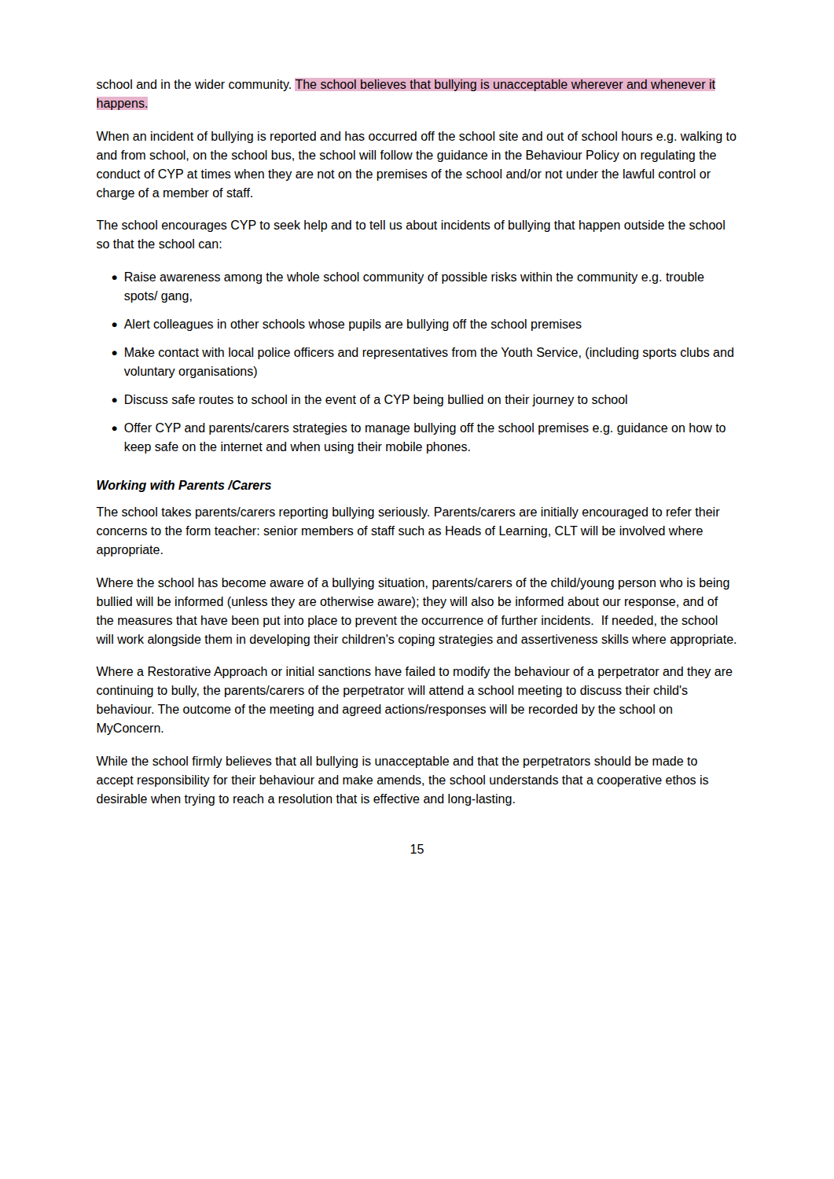school and in the wider community. The school believes that bullying is unacceptable wherever and whenever it happens.
When an incident of bullying is reported and has occurred off the school site and out of school hours e.g. walking to and from school, on the school bus, the school will follow the guidance in the Behaviour Policy on regulating the conduct of CYP at times when they are not on the premises of the school and/or not under the lawful control or charge of a member of staff.
The school encourages CYP to seek help and to tell us about incidents of bullying that happen outside the school so that the school can:
Raise awareness among the whole school community of possible risks within the community e.g. trouble spots/ gang,
Alert colleagues in other schools whose pupils are bullying off the school premises
Make contact with local police officers and representatives from the Youth Service, (including sports clubs and voluntary organisations)
Discuss safe routes to school in the event of a CYP being bullied on their journey to school
Offer CYP and parents/carers strategies to manage bullying off the school premises e.g. guidance on how to keep safe on the internet and when using their mobile phones.
Working with Parents /Carers
The school takes parents/carers reporting bullying seriously. Parents/carers are initially encouraged to refer their concerns to the form teacher: senior members of staff such as Heads of Learning, CLT will be involved where appropriate.
Where the school has become aware of a bullying situation, parents/carers of the child/young person who is being bullied will be informed (unless they are otherwise aware); they will also be informed about our response, and of the measures that have been put into place to prevent the occurrence of further incidents. If needed, the school will work alongside them in developing their children's coping strategies and assertiveness skills where appropriate.
Where a Restorative Approach or initial sanctions have failed to modify the behaviour of a perpetrator and they are continuing to bully, the parents/carers of the perpetrator will attend a school meeting to discuss their child's behaviour. The outcome of the meeting and agreed actions/responses will be recorded by the school on MyConcern.
While the school firmly believes that all bullying is unacceptable and that the perpetrators should be made to accept responsibility for their behaviour and make amends, the school understands that a cooperative ethos is desirable when trying to reach a resolution that is effective and long-lasting.
15